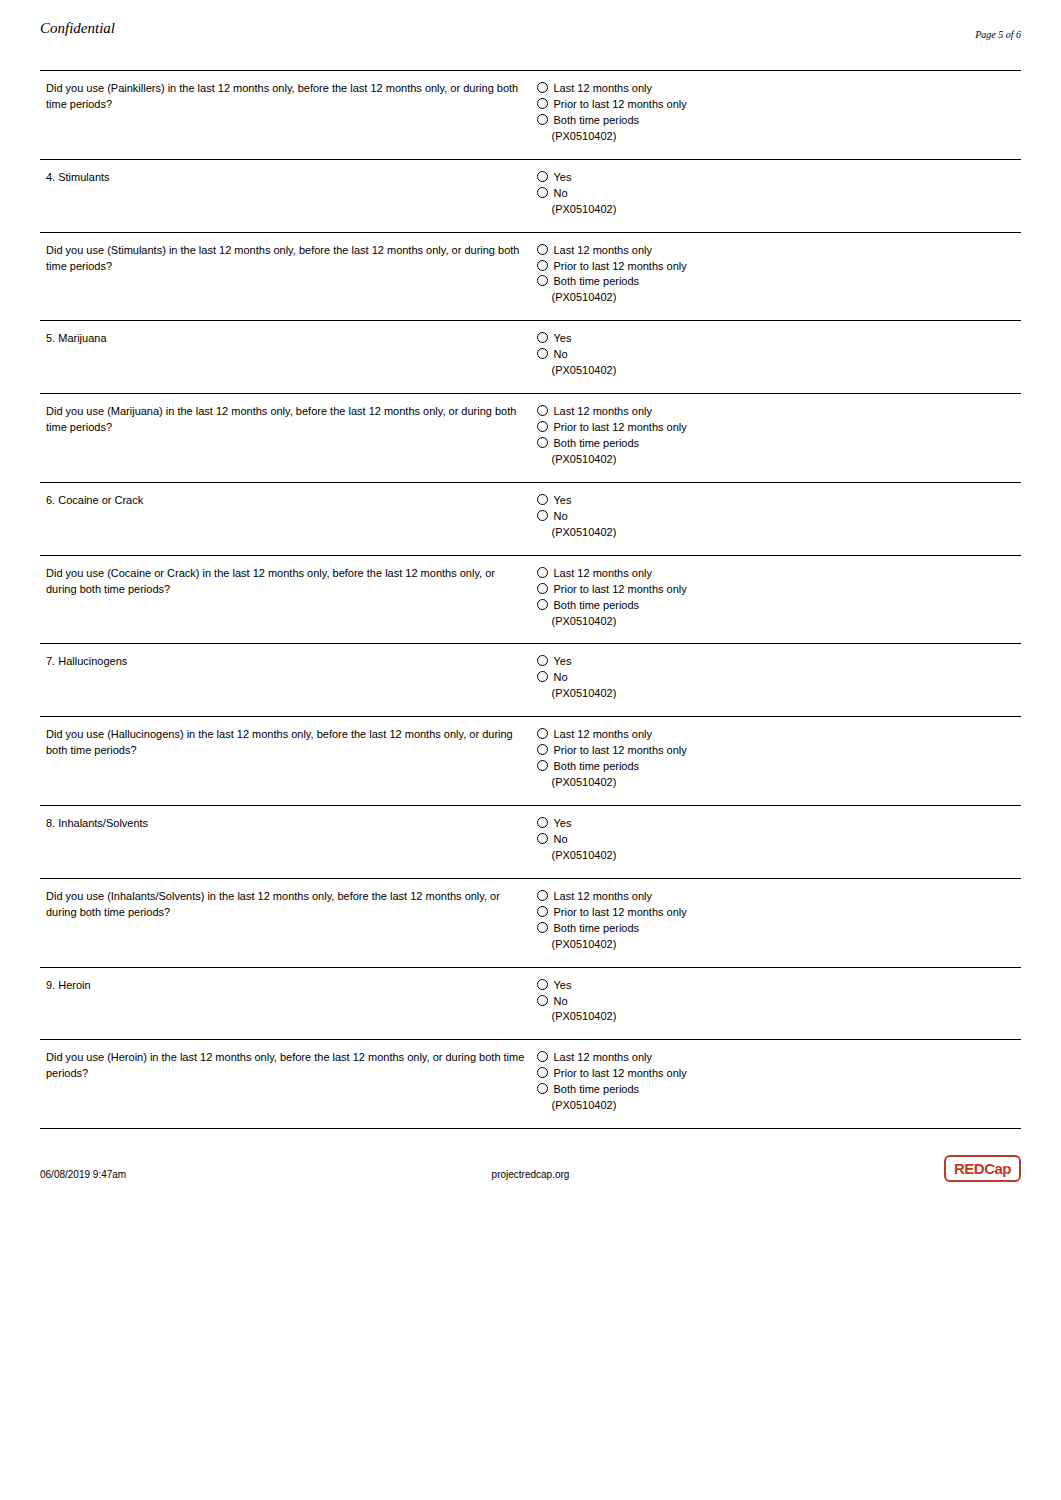Confidential
Page 5 of 6
| Did you use (Painkillers) in the last 12 months only, before the last 12 months only, or during both time periods? | Last 12 months only Prior to last 12 months only Both time periods (PX0510402) |
| 4. Stimulants | Yes No (PX0510402) |
| Did you use (Stimulants) in the last 12 months only, before the last 12 months only, or during both time periods? | Last 12 months only Prior to last 12 months only Both time periods (PX0510402) |
| 5. Marijuana | Yes No (PX0510402) |
| Did you use (Marijuana) in the last 12 months only, before the last 12 months only, or during both time periods? | Last 12 months only Prior to last 12 months only Both time periods (PX0510402) |
| 6. Cocaine or Crack | Yes No (PX0510402) |
| Did you use (Cocaine or Crack) in the last 12 months only, before the last 12 months only, or during both time periods? | Last 12 months only Prior to last 12 months only Both time periods (PX0510402) |
| 7. Hallucinogens | Yes No (PX0510402) |
| Did you use (Hallucinogens) in the last 12 months only, before the last 12 months only, or during both time periods? | Last 12 months only Prior to last 12 months only Both time periods (PX0510402) |
| 8. Inhalants/Solvents | Yes No (PX0510402) |
| Did you use (Inhalants/Solvents) in the last 12 months only, before the last 12 months only, or during both time periods? | Last 12 months only Prior to last 12 months only Both time periods (PX0510402) |
| 9. Heroin | Yes No (PX0510402) |
| Did you use (Heroin) in the last 12 months only, before the last 12 months only, or during both time periods? | Last 12 months only Prior to last 12 months only Both time periods (PX0510402) |
06/08/2019 9:47am projectredcap.org REDCap